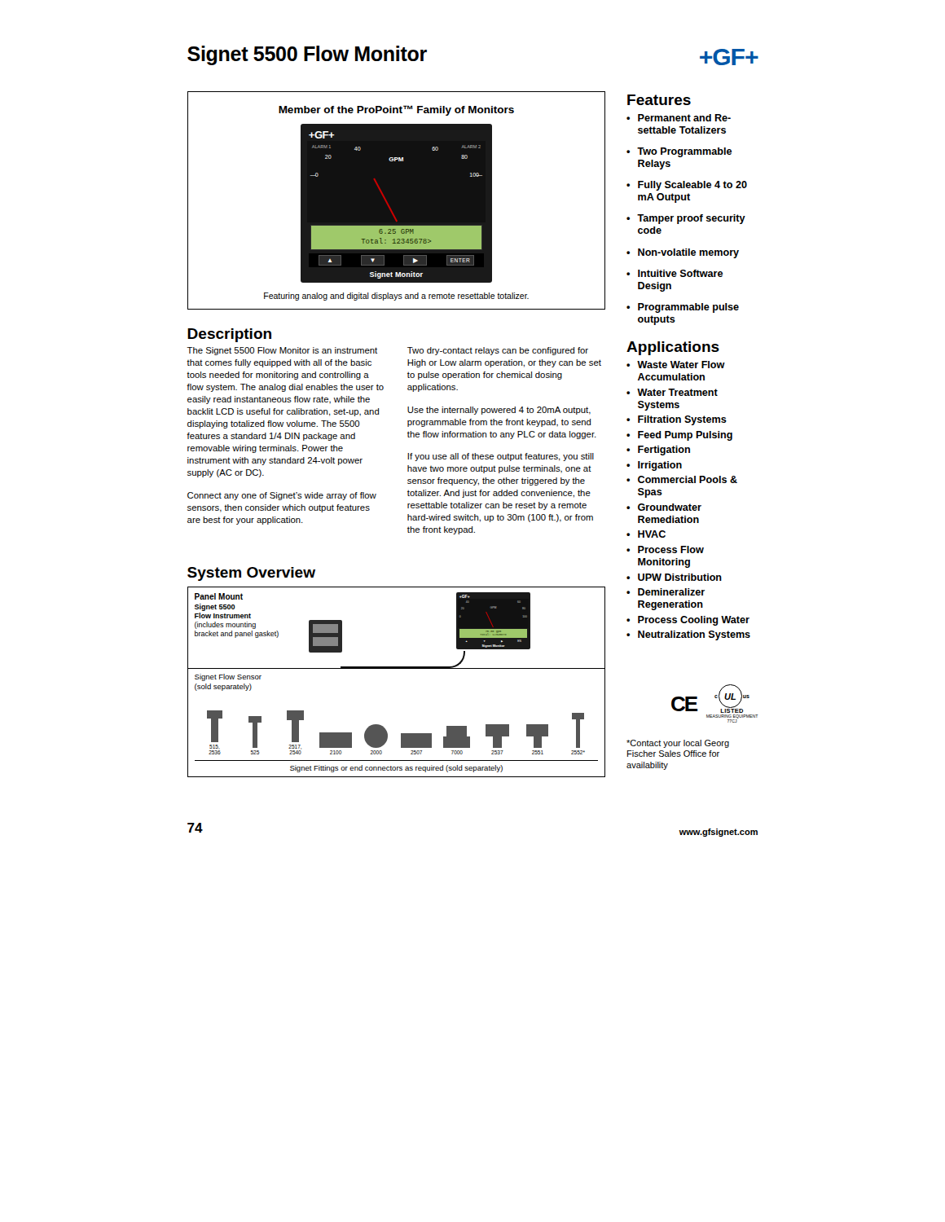Signet 5500 Flow Monitor
+GF+
Member of the ProPoint™ Family of Monitors
+GF+
ALARM 1 ALARM 2 20 40 60 80 GPM — 0 100 —
6.25 GPM
Total: 12345678>
▲
▼
▶
ENTER
Signet Monitor
Featuring analog and digital displays and a remote resettable totalizer.
Description
The Signet 5500 Flow Monitor is an instrument that comes fully equipped with all of the basic tools needed for monitoring and controlling a flow system. The analog dial enables the user to easily read instantaneous flow rate, while the backlit LCD is useful for calibration, set-up, and displaying totalized flow volume. The 5500 features a standard 1/4 DIN package and removable wiring terminals. Power the instrument with any standard 24-volt power supply (AC or DC).
Connect any one of Signet’s wide array of flow sensors, then consider which output features are best for your application.
Two dry-contact relays can be configured for High or Low alarm operation, or they can be set to pulse operation for chemical dosing applications.
Use the internally powered 4 to 20mA output, programmable from the front keypad, to send the flow information to any PLC or data logger.
If you use all of these output features, you still have two more output pulse terminals, one at sensor frequency, the other triggered by the totalizer. And just for added convenience, the resettable totalizer can be reset by a remote hard-wired switch, up to 30m (100 ft.), or from the front keypad.
System Overview
Panel Mount
Signet 5500
Flow Instrument
(includes mounting
bracket and panel gasket)
+GF+
40 60 20 80 GPM 0 100
75.00 gpm
Total: 12345678
▲▼▶EN
Signet Monitor
Signet Flow Sensor
(sold separately)
515,
2536
525
2517,
2540
2100
2000
2507
7000
2537
2551
2552*
Signet Fittings or end connectors as required (sold separately)
Features
Permanent and Re-settable Totalizers
Two Programmable Relays
Fully Scaleable 4 to 20 mA Output
Tamper proof security code
Non-volatile memory
Intuitive Software Design
Programmable pulse outputs
Applications
Waste Water Flow Accumulation
Water Treatment Systems
Filtration Systems
Feed Pump Pulsing
Fertigation
Irrigation
Commercial Pools & Spas
Groundwater Remediation
HVAC
Process Flow Monitoring
UPW Distribution
Demineralizer Regeneration
Process Cooling Water
Neutralization Systems
CE
c UL us
LISTED
MEASURING EQUIPMENT
77CJ
*Contact your local Georg Fischer Sales Office for availability
74
www.gfsignet.com